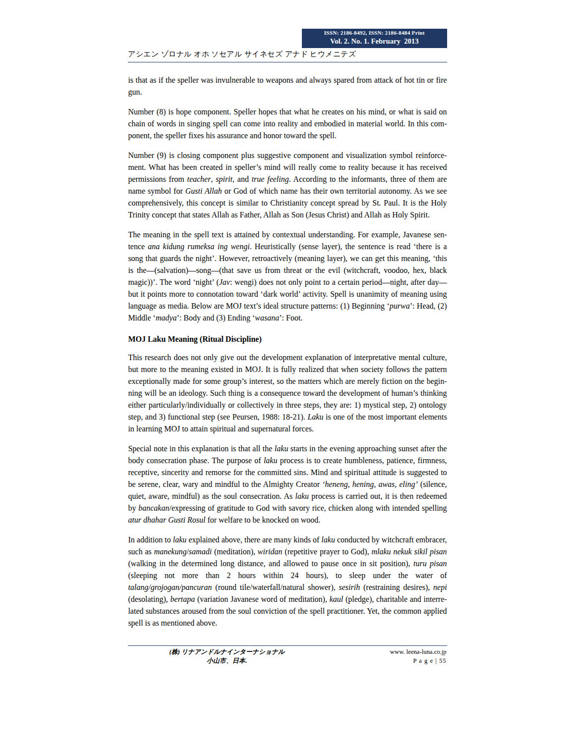ISSN: 2186-8492, ISSN: 2186-8484 Print
Vol. 2. No. 1. February 2013
アシエン ゾロナル オホ ソセアル サイネセズ アナド ヒウメニテズ
is that as if the speller was invulnerable to weapons and always spared from attack of hot tin or fire gun.
Number (8) is hope component. Speller hopes that what he creates on his mind, or what is said on chain of words in singing spell can come into reality and embodied in material world. In this component, the speller fixes his assurance and honor toward the spell.
Number (9) is closing component plus suggestive component and visualization symbol reinforcement. What has been created in speller’s mind will really come to reality because it has received permissions from teacher, spirit, and true feeling. According to the informants, three of them are name symbol for Gusti Allah or God of which name has their own territorial autonomy. As we see comprehensively, this concept is similar to Christianity concept spread by St. Paul. It is the Holy Trinity concept that states Allah as Father, Allah as Son (Jesus Christ) and Allah as Holy Spirit.
The meaning in the spell text is attained by contextual understanding. For example, Javanese sentence ana kidung rumeksa ing wengi. Heuristically (sense layer), the sentence is read ‘there is a song that guards the night’. However, retroactively (meaning layer), we can get this meaning, ‘this is the—(salvation)—song—(that save us from threat or the evil (witchcraft, voodoo, hex, black magic))’. The word ‘night’ (Jav: wengi) does not only point to a certain period—night, after day—but it points more to connotation toward ‘dark world’ activity. Spell is unanimity of meaning using language as media. Below are MOJ text’s ideal structure patterns: (1) Beginning ‘purwa’: Head, (2) Middle ‘madya’: Body and (3) Ending ‘wasana’: Foot.
MOJ Laku Meaning (Ritual Discipline)
This research does not only give out the development explanation of interpretative mental culture, but more to the meaning existed in MOJ. It is fully realized that when society follows the pattern exceptionally made for some group’s interest, so the matters which are merely fiction on the beginning will be an ideology. Such thing is a consequence toward the development of human’s thinking either particularly/individually or collectively in three steps, they are: 1) mystical step, 2) ontology step, and 3) functional step (see Peursen, 1988: 18-21). Laku is one of the most important elements in learning MOJ to attain spiritual and supernatural forces.
Special note in this explanation is that all the laku starts in the evening approaching sunset after the body consecration phase. The purpose of laku process is to create humbleness, patience, firmness, receptive, sincerity and remorse for the committed sins. Mind and spiritual attitude is suggested to be serene, clear, wary and mindful to the Almighty Creator ‘heneng, hening, awas, eling’ (silence, quiet, aware, mindful) as the soul consecration. As laku process is carried out, it is then redeemed by bancakan/expressing of gratitude to God with savory rice, chicken along with intended spelling atur dhahar Gusti Rosul for welfare to be knocked on wood.
In addition to laku explained above, there are many kinds of laku conducted by witchcraft embracer, such as manekung/samadi (meditation), wiridan (repetitive prayer to God), mlaku nekuk sikil pisan (walking in the determined long distance, and allowed to pause once in sit position), turu pisan (sleeping not more than 2 hours within 24 hours), to sleep under the water of talang/grojogan/pancuran (round tile/waterfall/natural shower), sesirih (restraining desires), nepi (desolating), bertapa (variation Javanese word of meditation), kaul (pledge), charitable and interrelated substances aroused from the soul conviction of the spell practitioner. Yet, the common applied spell is as mentioned above.
| (株) リナアンドルナインターナショナル 小山市、日本. | www. leena-luna.co.jp P a g e / 55 |